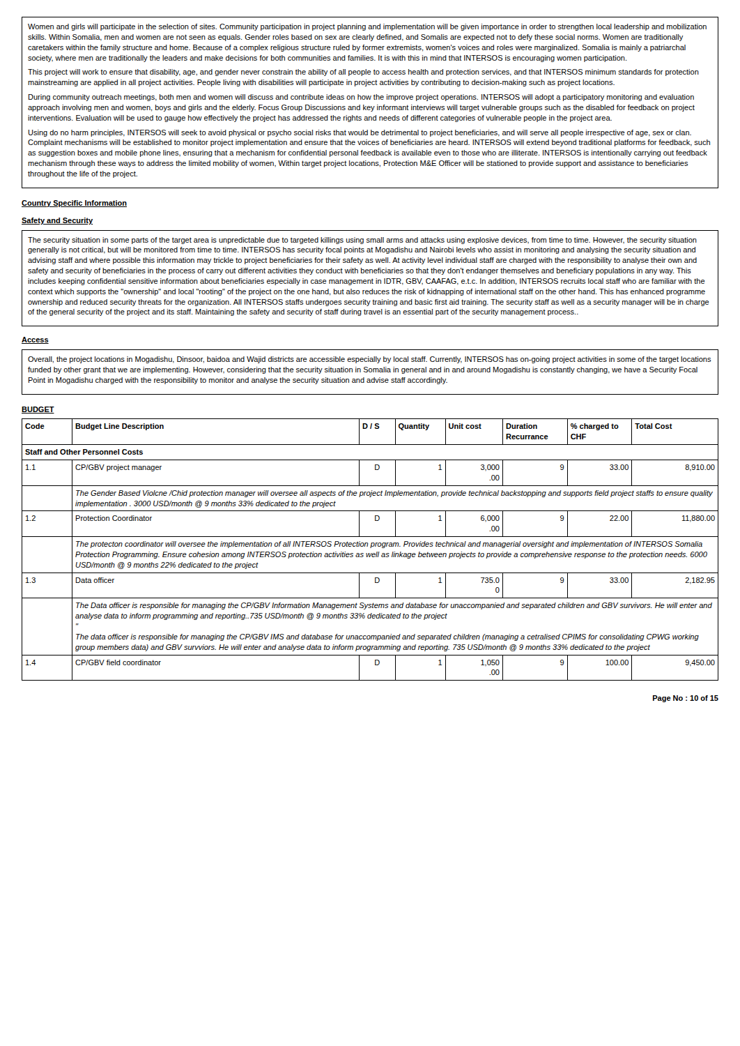Women and girls will participate in the selection of sites. Community participation in project planning and implementation will be given importance in order to strengthen local leadership and mobilization skills. Within Somalia, men and women are not seen as equals. Gender roles based on sex are clearly defined, and Somalis are expected not to defy these social norms. Women are traditionally caretakers within the family structure and home. Because of a complex religious structure ruled by former extremists, women's voices and roles were marginalized. Somalia is mainly a patriarchal society, where men are traditionally the leaders and make decisions for both communities and families. It is with this in mind that INTERSOS is encouraging women participation.
This project will work to ensure that disability, age, and gender never constrain the ability of all people to access health and protection services, and that INTERSOS minimum standards for protection mainstreaming are applied in all project activities. People living with disabilities will participate in project activities by contributing to decision-making such as project locations.
During community outreach meetings, both men and women will discuss and contribute ideas on how the improve project operations. INTERSOS will adopt a participatory monitoring and evaluation approach involving men and women, boys and girls and the elderly. Focus Group Discussions and key informant interviews will target vulnerable groups such as the disabled for feedback on project interventions. Evaluation will be used to gauge how effectively the project has addressed the rights and needs of different categories of vulnerable people in the project area.
Using do no harm principles, INTERSOS will seek to avoid physical or psycho social risks that would be detrimental to project beneficiaries, and will serve all people irrespective of age, sex or clan. Complaint mechanisms will be established to monitor project implementation and ensure that the voices of beneficiaries are heard. INTERSOS will extend beyond traditional platforms for feedback, such as suggestion boxes and mobile phone lines, ensuring that a mechanism for confidential personal feedback is available even to those who are illiterate. INTERSOS is intentionally carrying out feedback mechanism through these ways to address the limited mobility of women, Within target project locations, Protection M&E Officer will be stationed to provide support and assistance to beneficiaries throughout the life of the project.
Country Specific Information
Safety and Security
The security situation in some parts of the target area is unpredictable due to targeted killings using small arms and attacks using explosive devices, from time to time. However, the security situation generally is not critical, but will be monitored from time to time. INTERSOS has security focal points at Mogadishu and Nairobi levels who assist in monitoring and analysing the security situation and advising staff and where possible this information may trickle to project beneficiaries for their safety as well. At activity level individual staff are charged with the responsibility to analyse their own and safety and security of beneficiaries in the process of carry out different activities they conduct with beneficiaries so that they don't endanger themselves and beneficiary populations in any way. This includes keeping confidential sensitive information about beneficiaries especially in case management in IDTR, GBV, CAAFAG, e.t.c. In addition, INTERSOS recruits local staff who are familiar with the context which supports the "ownership" and local "rooting" of the project on the one hand, but also reduces the risk of kidnapping of international staff on the other hand. This has enhanced programme ownership and reduced security threats for the organization. All INTERSOS staffs undergoes security training and basic first aid training. The security staff as well as a security manager will be in charge of the general security of the project and its staff. Maintaining the safety and security of staff during travel is an essential part of the security management process..
Access
Overall, the project locations in Mogadishu, Dinsoor, baidoa and Wajid districts are accessible especially by local staff. Currently, INTERSOS has on-going project activities in some of the target locations funded by other grant that we are implementing. However, considering that the security situation in Somalia in general and in and around Mogadishu is constantly changing, we have a Security Focal Point in Mogadishu charged with the responsibility to monitor and analyse the security situation and advise staff accordingly.
BUDGET
| Code | Budget Line Description | D / S | Quantity | Unit cost | Duration Recurrance | % charged to CHF | Total Cost |
| --- | --- | --- | --- | --- | --- | --- | --- |
| Staff and Other Personnel Costs |
| 1.1 | CP/GBV project manager | D | 1 | 3,000 .00 | 9 | 33.00 | 8,910.00 |
| | The Gender Based Violcne /Chid protection manager will oversee all aspects of the project Implementation, provide technical backstopping and supports field project staffs to ensure quality implementation . 3000 USD/month @ 9 months 33% dedicated to the project |
| 1.2 | Protection Coordinator | D | 1 | 6,000 .00 | 9 | 22.00 | 11,880.00 |
| | The protecton coordinator will oversee the implementation of all INTERSOS Protection program. Provides technical and managerial oversight and implementation of INTERSOS Somalia Protection Programming. Ensure cohesion among INTERSOS protection activities as well as linkage between projects to provide a comprehensive response to the protection needs. 6000 USD/month @ 9 months 22% dedicated to the project |
| 1.3 | Data officer | D | 1 | 735.0 0 | 9 | 33.00 | 2,182.95 |
| | The Data officer is responsible for managing the CP/GBV Information Management Systems and database for unaccompanied and separated children and GBV survivors. He will enter and analyse data to inform programming and reporting..735 USD/month @ 9 months 33% dedicated to the project " The data officer is responsible for managing the CP/GBV IMS and database for unaccompanied and separated children (managing a cetralised CPIMS for consolidating CPWG working group members data) and GBV survviors. He will enter and analyse data to inform programming and reporting. 735 USD/month @ 9 months 33% dedicated to the project |
| 1.4 | CP/GBV field coordinator | D | 1 | 1,050 .00 | 9 | 100.00 | 9,450.00 |
Page No : 10 of 15